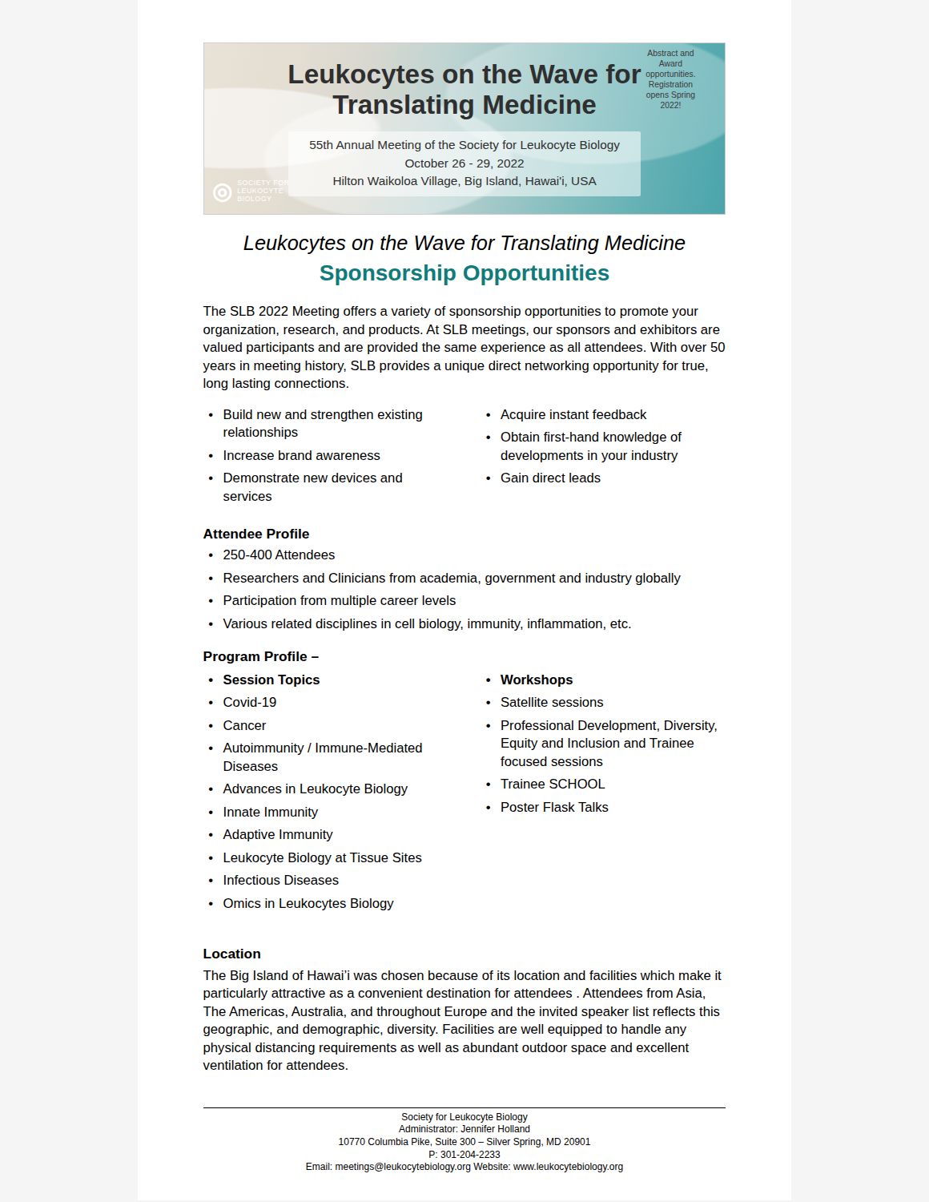Abstract and
Award
opportunities.
Registration
opens Spring
2022!
◎ Society for
Leukocyte
Biology
Leukocytes on the Wave for
Translating Medicine
55th Annual Meeting of the Society for Leukocyte Biology
October 26 - 29, 2022
Hilton Waikoloa Village, Big Island, Hawai'i, USA
Leukocytes on the Wave for Translating Medicine
Sponsorship Opportunities
The SLB 2022 Meeting offers a variety of sponsorship opportunities to promote your organization, research, and products. At SLB meetings, our sponsors and exhibitors are valued participants and are provided the same experience as all attendees. With over 50 years in meeting history, SLB provides a unique direct networking opportunity for true, long lasting connections.
Build new and strengthen existing relationships
Increase brand awareness
Demonstrate new devices and services
Acquire instant feedback
Obtain first-hand knowledge of developments in your industry
Gain direct leads
Attendee Profile
250-400 Attendees
Researchers and Clinicians from academia, government and industry globally
Participation from multiple career levels
Various related disciplines in cell biology, immunity, inflammation, etc.
Program Profile –
Session Topics
Covid-19
Cancer
Autoimmunity / Immune-Mediated Diseases
Advances in Leukocyte Biology
Innate Immunity
Adaptive Immunity
Leukocyte Biology at Tissue Sites
Infectious Diseases
Omics in Leukocytes Biology
Workshops
Satellite sessions
Professional Development, Diversity, Equity and Inclusion and Trainee focused sessions
Trainee SCHOOL
Poster Flask Talks
Location
The Big Island of Hawai’i was chosen because of its location and facilities which make it particularly attractive as a convenient destination for attendees . Attendees from Asia, The Americas, Australia, and throughout Europe and the invited speaker list reflects this geographic, and demographic, diversity. Facilities are well equipped to handle any physical distancing requirements as well as abundant outdoor space and excellent ventilation for attendees.
Society for Leukocyte Biology
Administrator: Jennifer Holland
10770 Columbia Pike, Suite 300 – Silver Spring, MD 20901
P: 301-204-2233
Email: meetings@leukocytebiology.org Website: www.leukocytebiology.org